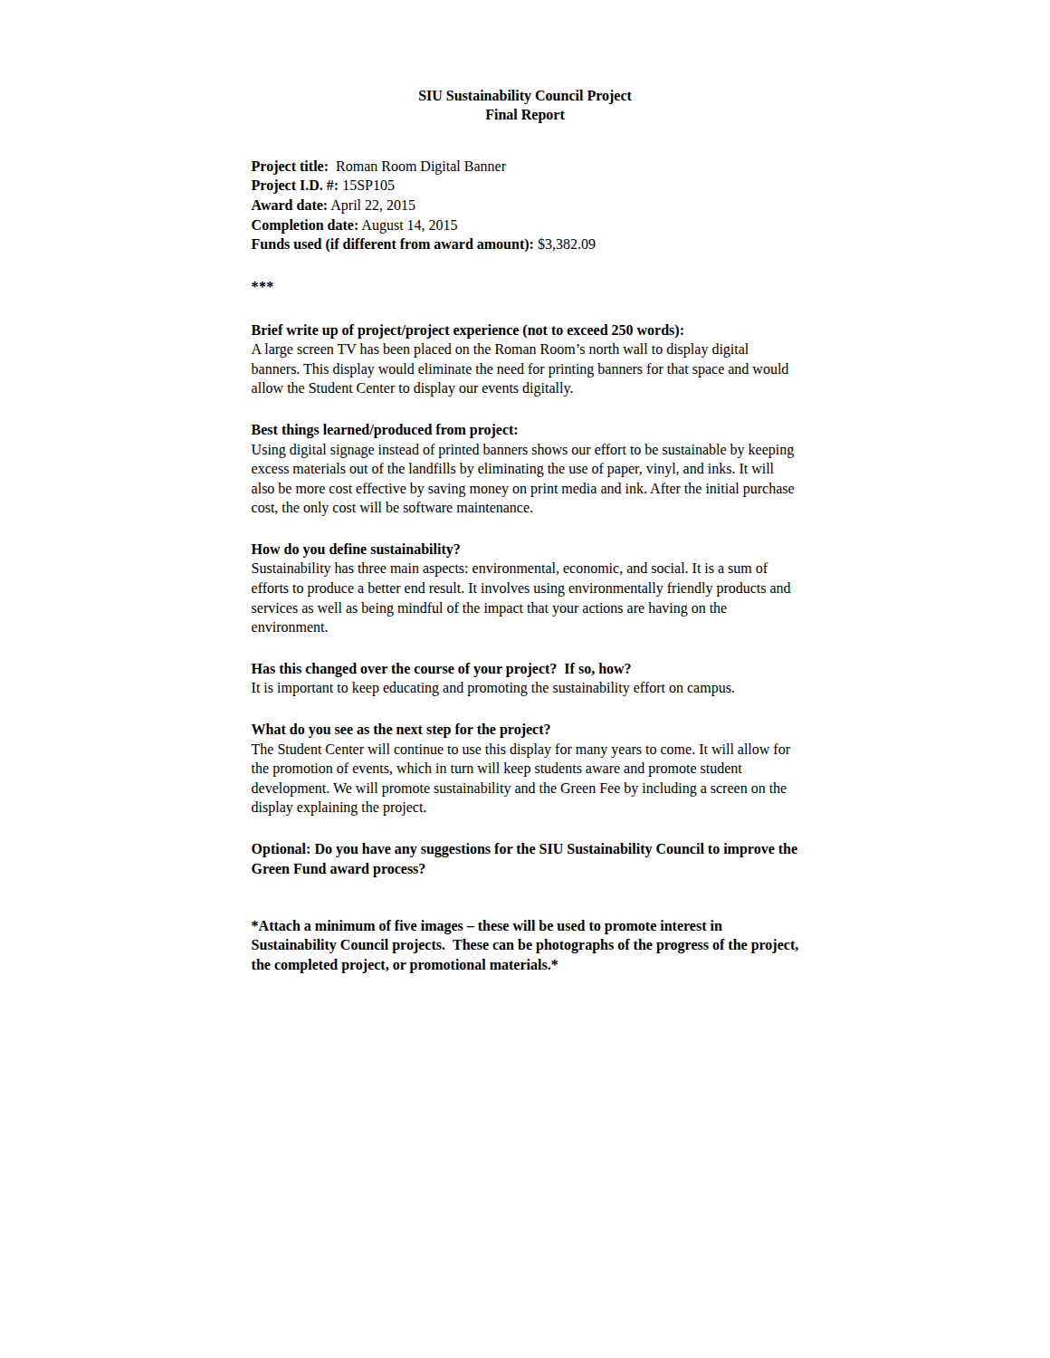SIU Sustainability Council Project
Final Report
Project title: Roman Room Digital Banner
Project I.D. #: 15SP105
Award date: April 22, 2015
Completion date: August 14, 2015
Funds used (if different from award amount): $3,382.09
***
Brief write up of project/project experience (not to exceed 250 words):
A large screen TV has been placed on the Roman Room’s north wall to display digital banners. This display would eliminate the need for printing banners for that space and would allow the Student Center to display our events digitally.
Best things learned/produced from project:
Using digital signage instead of printed banners shows our effort to be sustainable by keeping excess materials out of the landfills by eliminating the use of paper, vinyl, and inks. It will also be more cost effective by saving money on print media and ink. After the initial purchase cost, the only cost will be software maintenance.
How do you define sustainability?
Sustainability has three main aspects: environmental, economic, and social. It is a sum of efforts to produce a better end result. It involves using environmentally friendly products and services as well as being mindful of the impact that your actions are having on the environment.
Has this changed over the course of your project? If so, how?
It is important to keep educating and promoting the sustainability effort on campus.
What do you see as the next step for the project?
The Student Center will continue to use this display for many years to come. It will allow for the promotion of events, which in turn will keep students aware and promote student development. We will promote sustainability and the Green Fee by including a screen on the display explaining the project.
Optional: Do you have any suggestions for the SIU Sustainability Council to improve the Green Fund award process?
*Attach a minimum of five images – these will be used to promote interest in Sustainability Council projects. These can be photographs of the progress of the project, the completed project, or promotional materials.*